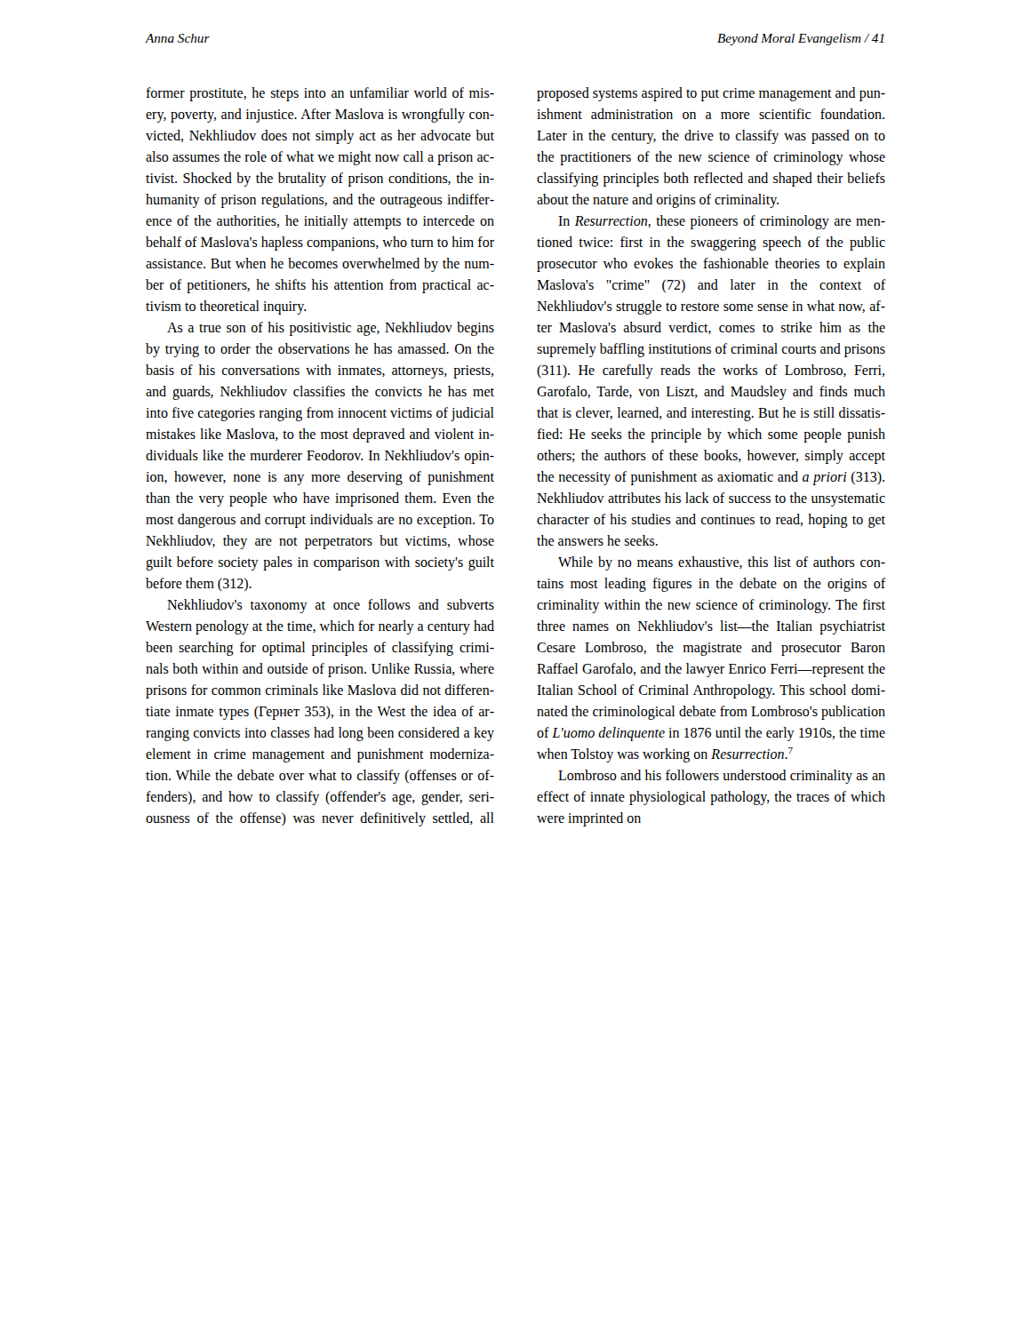Anna Schur Beyond Moral Evangelism / 41
former prostitute, he steps into an unfamiliar world of misery, poverty, and injustice. After Maslova is wrongfully convicted, Nekhliudov does not simply act as her advocate but also assumes the role of what we might now call a prison activist. Shocked by the brutality of prison conditions, the inhumanity of prison regulations, and the outrageous indifference of the authorities, he initially attempts to intercede on behalf of Maslova's hapless companions, who turn to him for assistance. But when he becomes overwhelmed by the number of petitioners, he shifts his attention from practical activism to theoretical inquiry.
As a true son of his positivistic age, Nekhliudov begins by trying to order the observations he has amassed. On the basis of his conversations with inmates, attorneys, priests, and guards, Nekhliudov classifies the convicts he has met into five categories ranging from innocent victims of judicial mistakes like Maslova, to the most depraved and violent individuals like the murderer Feodorov. In Nekhliudov's opinion, however, none is any more deserving of punishment than the very people who have imprisoned them. Even the most dangerous and corrupt individuals are no exception. To Nekhliudov, they are not perpetrators but victims, whose guilt before society pales in comparison with society's guilt before them (312).
Nekhliudov's taxonomy at once follows and subverts Western penology at the time, which for nearly a century had been searching for optimal principles of classifying criminals both within and outside of prison. Unlike Russia, where prisons for common criminals like Maslova did not differentiate inmate types (Гернет 353), in the West the idea of arranging convicts into classes had long been considered a key element in crime management and punishment modernization. While the debate over what to classify (offenses or offenders), and how to classify (offender's age, gender, seriousness of the offense) was never definitively settled, all proposed systems aspired to put crime management and punishment administration on a more scientific foundation. Later in the century, the drive to classify was passed on to the practitioners of the new science of criminology whose classifying principles both reflected and shaped their beliefs about the nature and origins of criminality.
In Resurrection, these pioneers of criminology are mentioned twice: first in the swaggering speech of the public prosecutor who evokes the fashionable theories to explain Maslova's "crime" (72) and later in the context of Nekhliudov's struggle to restore some sense in what now, after Maslova's absurd verdict, comes to strike him as the supremely baffling institutions of criminal courts and prisons (311). He carefully reads the works of Lombroso, Ferri, Garofalo, Tarde, von Liszt, and Maudsley and finds much that is clever, learned, and interesting. But he is still dissatisfied: He seeks the principle by which some people punish others; the authors of these books, however, simply accept the necessity of punishment as axiomatic and a priori (313). Nekhliudov attributes his lack of success to the unsystematic character of his studies and continues to read, hoping to get the answers he seeks.
While by no means exhaustive, this list of authors contains most leading figures in the debate on the origins of criminality within the new science of criminology. The first three names on Nekhliudov's list—the Italian psychiatrist Cesare Lombroso, the magistrate and prosecutor Baron Raffael Garofalo, and the lawyer Enrico Ferri—represent the Italian School of Criminal Anthropology. This school dominated the criminological debate from Lombroso's publication of L'uomo delinquente in 1876 until the early 1910s, the time when Tolstoy was working on Resurrection.7
Lombroso and his followers understood criminality as an effect of innate physiological pathology, the traces of which were imprinted on